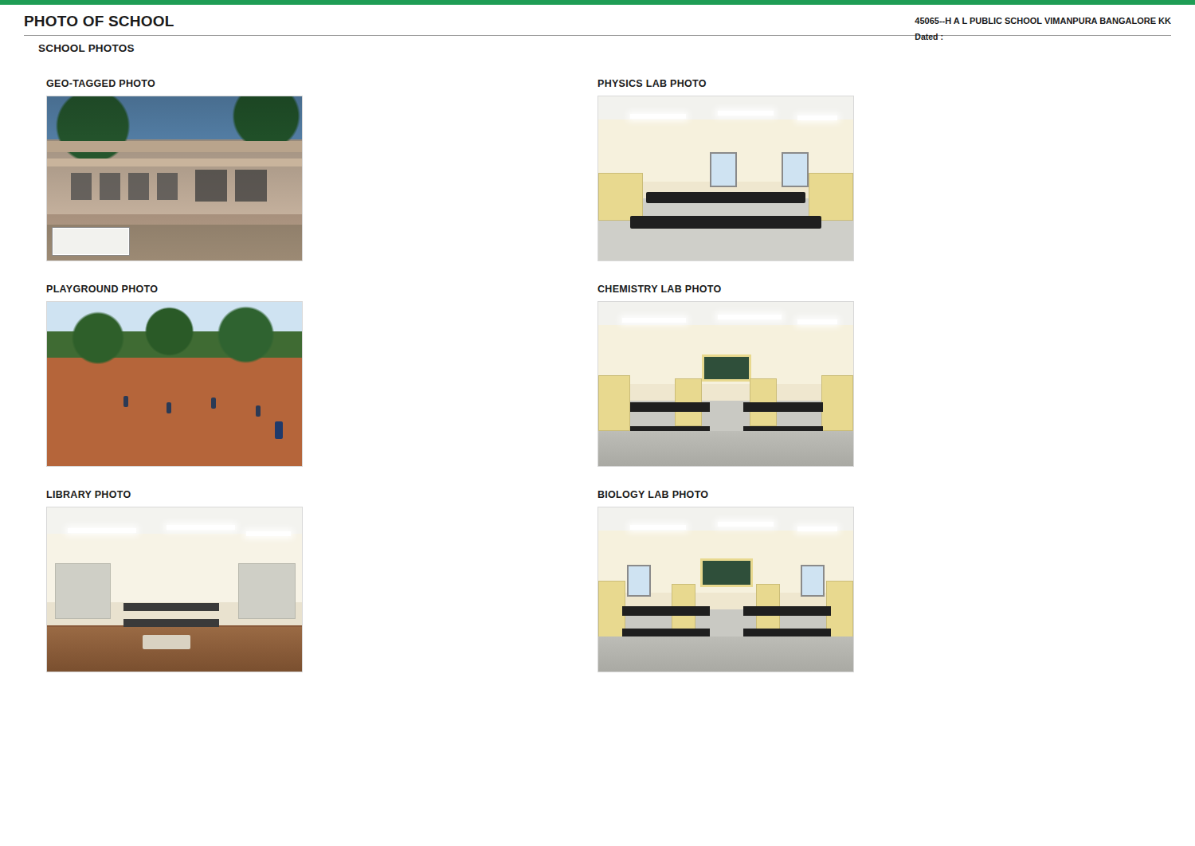45065--H A L PUBLIC SCHOOL VIMANPURA BANGALORE KK
Dated :
PHOTO OF SCHOOL
SCHOOL PHOTOS
GEO-TAGGED PHOTO
PHYSICS LAB PHOTO
PLAYGROUND PHOTO
CHEMISTRY LAB PHOTO
LIBRARY PHOTO
BIOLOGY LAB PHOTO